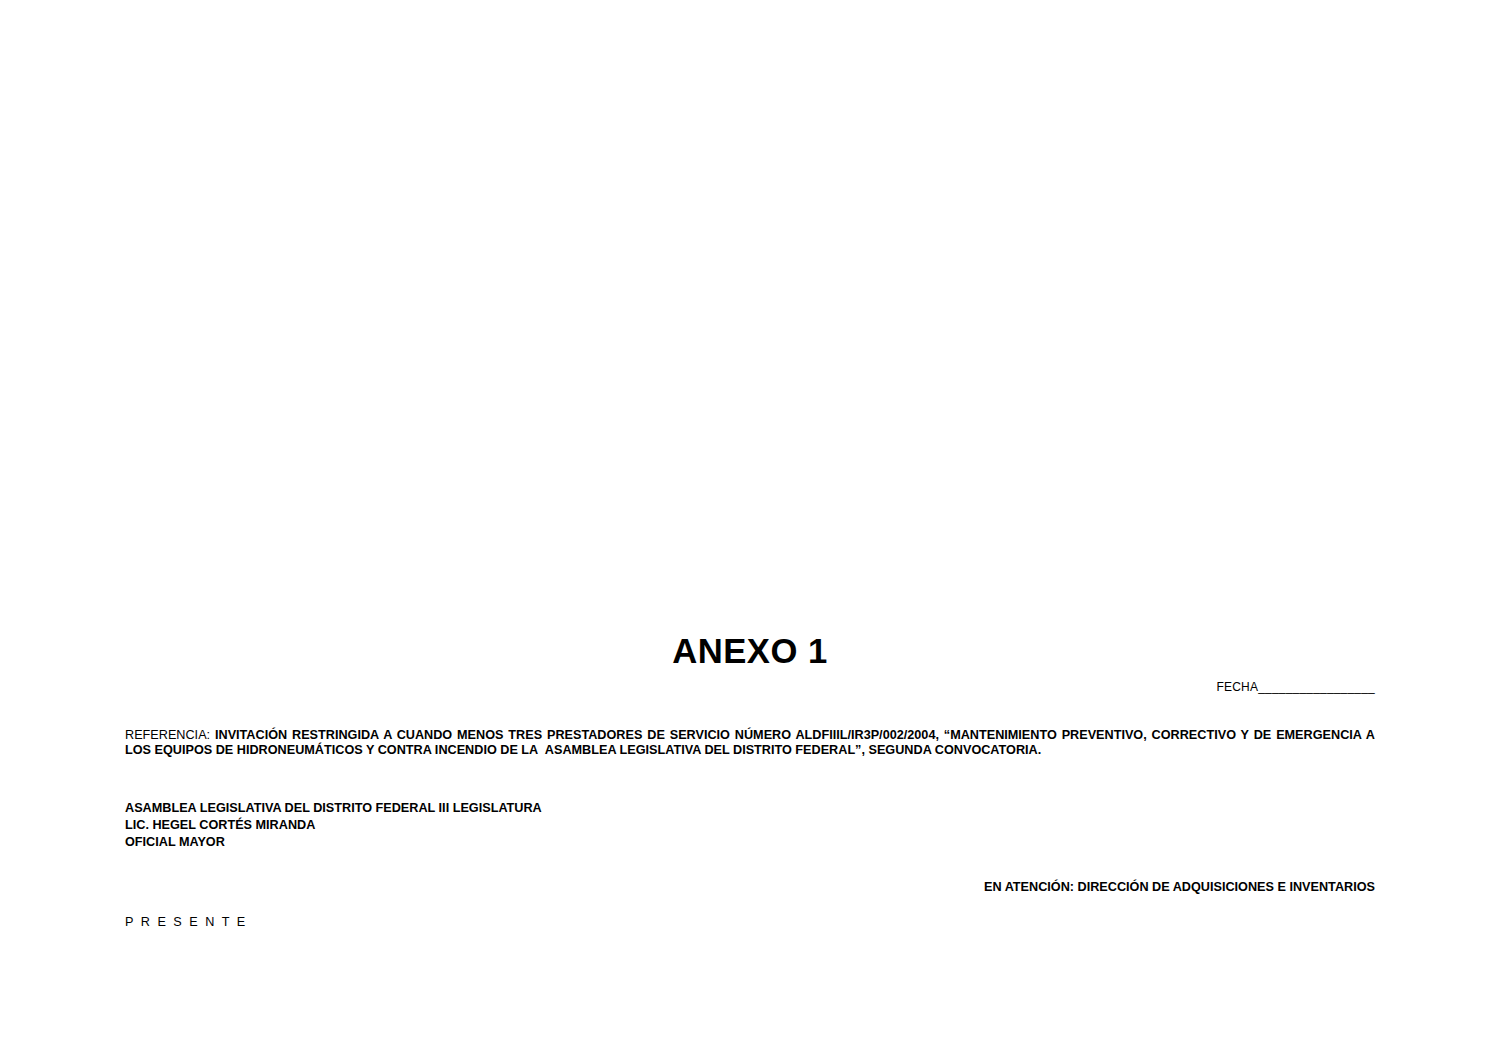ANEXO 1
FECHA_________________
REFERENCIA: INVITACIÓN RESTRINGIDA A CUANDO MENOS TRES PRESTADORES DE SERVICIO NÚMERO ALDFIIIL/IR3P/002/2004, “MANTENIMIENTO PREVENTIVO, CORRECTIVO Y DE EMERGENCIA A LOS EQUIPOS DE HIDRONEUMÁTICOS Y CONTRA INCENDIO DE LA ASAMBLEA LEGISLATIVA DEL DISTRITO FEDERAL”, SEGUNDA CONVOCATORIA.
ASAMBLEA LEGISLATIVA DEL DISTRITO FEDERAL III LEGISLATURA
LIC. HEGEL CORTÉS MIRANDA
OFICIAL MAYOR
EN ATENCIÓN: DIRECCIÓN DE ADQUISICIONES E INVENTARIOS
P R E S E N T E